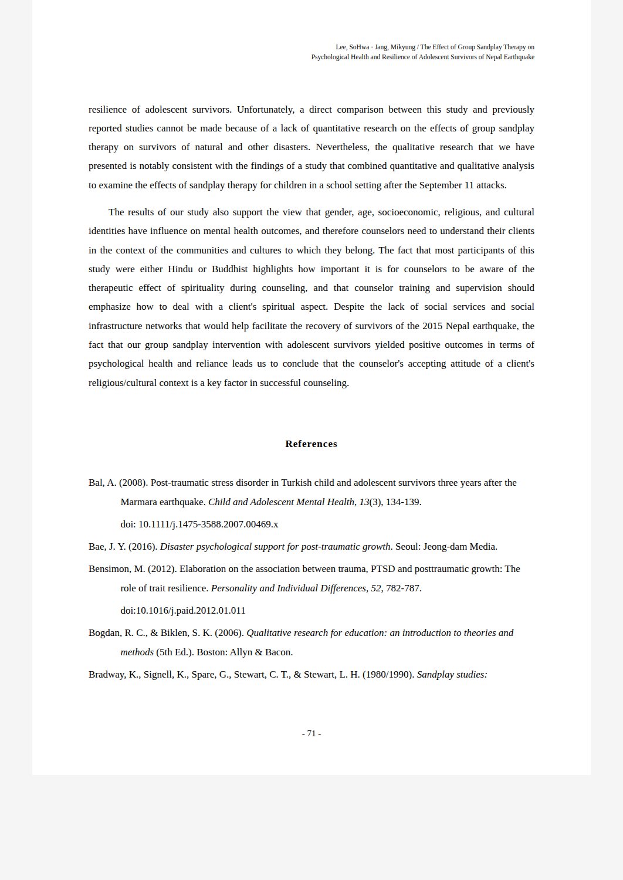Lee, SoHwa · Jang, Mikyung / The Effect of Group Sandplay Therapy on Psychological Health and Resilience of Adolescent Survivors of Nepal Earthquake
resilience of adolescent survivors. Unfortunately, a direct comparison between this study and previously reported studies cannot be made because of a lack of quantitative research on the effects of group sandplay therapy on survivors of natural and other disasters. Nevertheless, the qualitative research that we have presented is notably consistent with the findings of a study that combined quantitative and qualitative analysis to examine the effects of sandplay therapy for children in a school setting after the September 11 attacks.
The results of our study also support the view that gender, age, socioeconomic, religious, and cultural identities have influence on mental health outcomes, and therefore counselors need to understand their clients in the context of the communities and cultures to which they belong. The fact that most participants of this study were either Hindu or Buddhist highlights how important it is for counselors to be aware of the therapeutic effect of spirituality during counseling, and that counselor training and supervision should emphasize how to deal with a client's spiritual aspect. Despite the lack of social services and social infrastructure networks that would help facilitate the recovery of survivors of the 2015 Nepal earthquake, the fact that our group sandplay intervention with adolescent survivors yielded positive outcomes in terms of psychological health and reliance leads us to conclude that the counselor's accepting attitude of a client's religious/cultural context is a key factor in successful counseling.
References
Bal, A. (2008). Post-traumatic stress disorder in Turkish child and adolescent survivors three years after the Marmara earthquake. Child and Adolescent Mental Health, 13(3), 134-139.
doi: 10.1111/j.1475-3588.2007.00469.x
Bae, J. Y. (2016). Disaster psychological support for post-traumatic growth. Seoul: Jeong-dam Media.
Bensimon, M. (2012). Elaboration on the association between trauma, PTSD and posttraumatic growth: The role of trait resilience. Personality and Individual Differences, 52, 782-787.
doi:10.1016/j.paid.2012.01.011
Bogdan, R. C., & Biklen, S. K. (2006). Qualitative research for education: an introduction to theories and methods (5th Ed.). Boston: Allyn & Bacon.
Bradway, K., Signell, K., Spare, G., Stewart, C. T., & Stewart, L. H. (1980/1990). Sandplay studies:
- 71 -